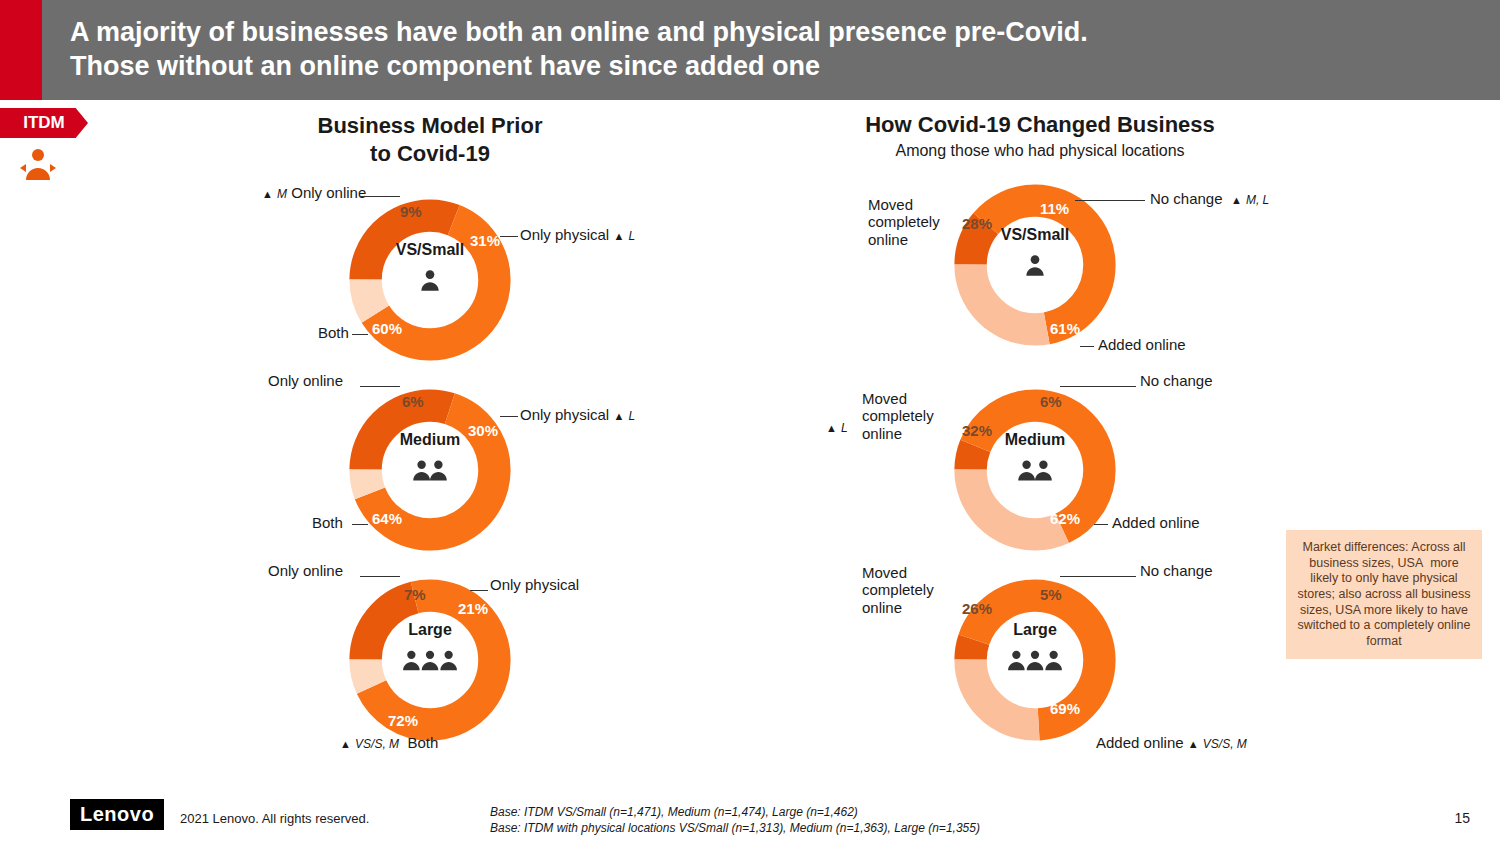A majority of businesses have both an online and physical presence pre-Covid.
Those without an online component have since added one
ITDM
Business Model Prior
to Covid-19
How Covid-19 Changed Business
Among those who had physical locations
VS/Small
31%
60%
9%
Only physical ▲ L
▲ M Only online
Both
Medium
30%
64%
6%
Only physical ▲ L
Only online
Both
Large
21%
72%
7%
Only physical
Only online
▲ VS/S, M Both
VS/Small
11%
61%
28%
No change ▲ M, L
Moved completely online
Added online
Medium
6%
62%
32%
No change
Moved completely online
▲ L
Added online
Large
5%
69%
26%
No change
Moved completely online
Added online ▲ VS/S, M
Market differences: Across all business sizes, USA more likely to only have physical stores; also across all business sizes, USA more likely to have switched to a completely online format
Lenovo
2021 Lenovo. All rights reserved.
Base: ITDM VS/Small (n=1,471), Medium (n=1,474), Large (n=1,462)
Base: ITDM with physical locations VS/Small (n=1,313), Medium (n=1,363), Large (n=1,355)
15